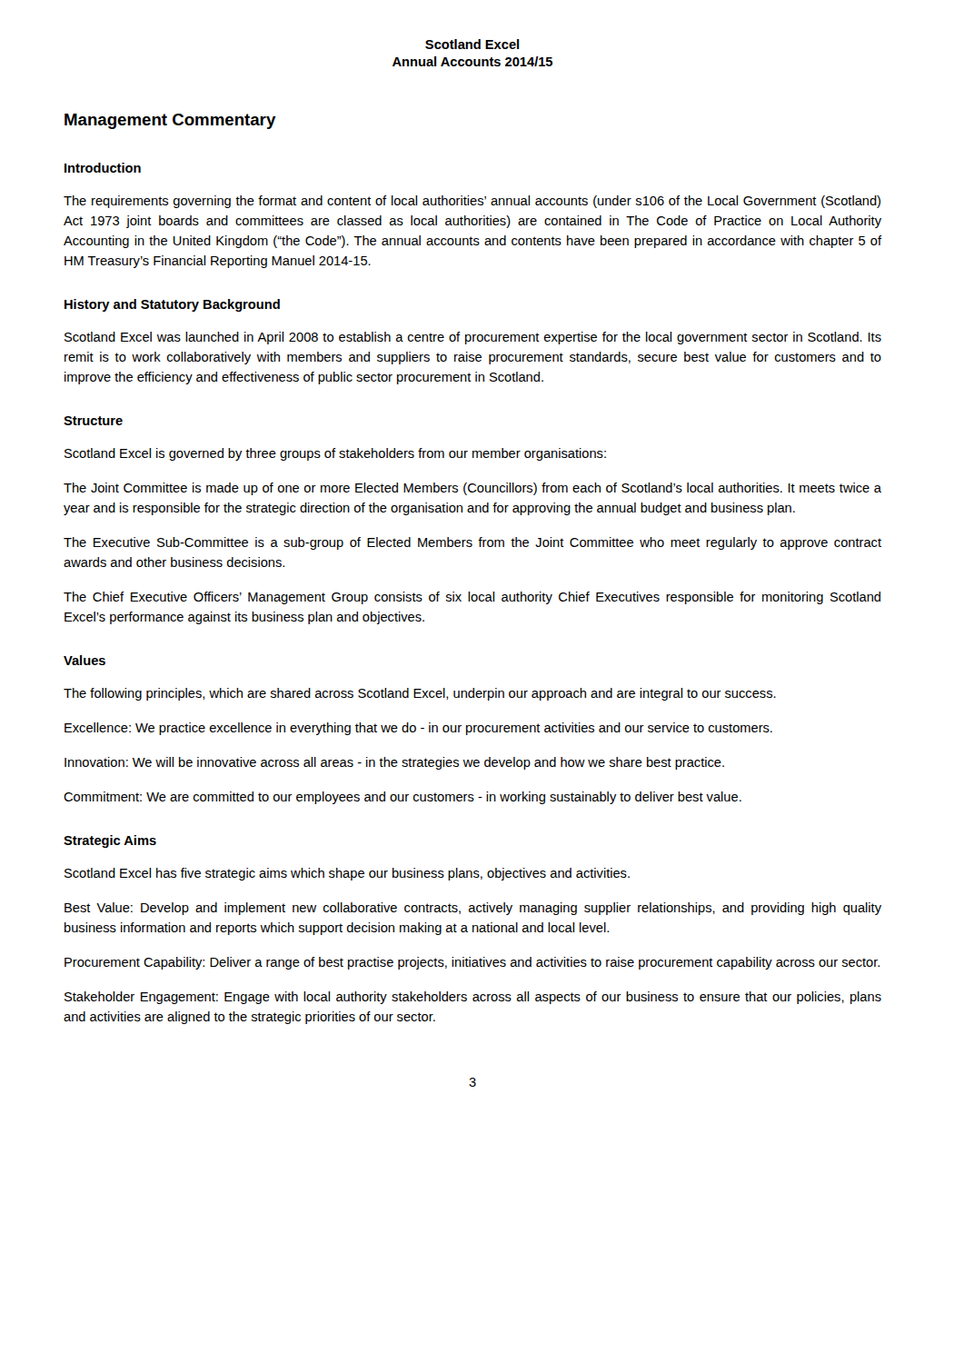Scotland Excel
Annual Accounts 2014/15
Management Commentary
Introduction
The requirements governing the format and content of local authorities’ annual accounts (under s106 of the Local Government (Scotland) Act 1973 joint boards and committees are classed as local authorities) are contained in The Code of Practice on Local Authority Accounting in the United Kingdom (“the Code”). The annual accounts and contents have been prepared in accordance with chapter 5 of HM Treasury’s Financial Reporting Manuel 2014-15.
History and Statutory Background
Scotland Excel was launched in April 2008 to establish a centre of procurement expertise for the local government sector in Scotland. Its remit is to work collaboratively with members and suppliers to raise procurement standards, secure best value for customers and to improve the efficiency and effectiveness of public sector procurement in Scotland.
Structure
Scotland Excel is governed by three groups of stakeholders from our member organisations:
The Joint Committee is made up of one or more Elected Members (Councillors) from each of Scotland’s local authorities. It meets twice a year and is responsible for the strategic direction of the organisation and for approving the annual budget and business plan.
The Executive Sub-Committee is a sub-group of Elected Members from the Joint Committee who meet regularly to approve contract awards and other business decisions.
The Chief Executive Officers’ Management Group consists of six local authority Chief Executives responsible for monitoring Scotland Excel’s performance against its business plan and objectives.
Values
The following principles, which are shared across Scotland Excel, underpin our approach and are integral to our success.
Excellence: We practice excellence in everything that we do - in our procurement activities and our service to customers.
Innovation: We will be innovative across all areas - in the strategies we develop and how we share best practice.
Commitment: We are committed to our employees and our customers - in working sustainably to deliver best value.
Strategic Aims
Scotland Excel has five strategic aims which shape our business plans, objectives and activities.
Best Value: Develop and implement new collaborative contracts, actively managing supplier relationships, and providing high quality business information and reports which support decision making at a national and local level.
Procurement Capability: Deliver a range of best practise projects, initiatives and activities to raise procurement capability across our sector.
Stakeholder Engagement: Engage with local authority stakeholders across all aspects of our business to ensure that our policies, plans and activities are aligned to the strategic priorities of our sector.
3